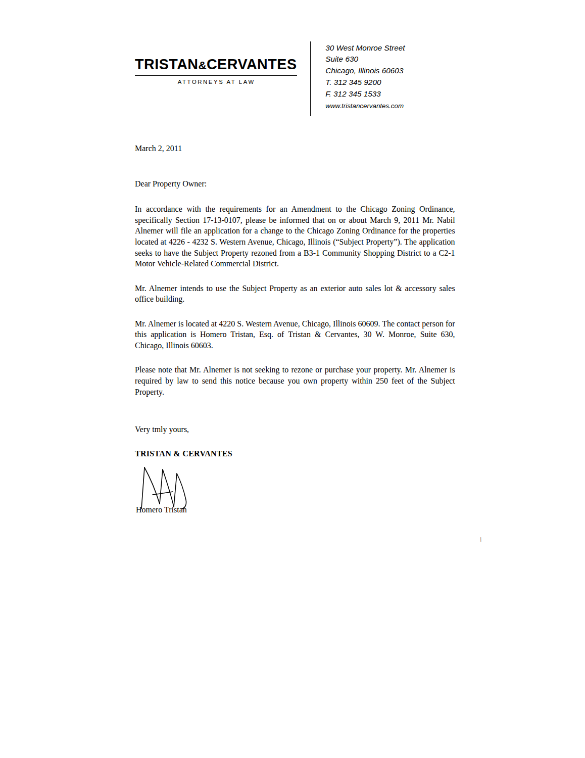TRISTAN&CERVANTES
ATTORNEYS AT LAW
30 West Monroe Street
Suite 630
Chicago, Illinois 60603
T. 312 345 9200
F. 312 345 1533
www.tristancervantes.com
March 2, 2011
Dear Property Owner:
In accordance with the requirements for an Amendment to the Chicago Zoning Ordinance, specifically Section 17-13-0107, please be informed that on or about March 9, 2011 Mr. Nabil Alnemer will file an application for a change to the Chicago Zoning Ordinance for the properties located at 4226 - 4232 S. Western Avenue, Chicago, Illinois (“Subject Property”). The application seeks to have the Subject Property rezoned from a B3-1 Community Shopping District to a C2-1 Motor Vehicle-Related Commercial District.
Mr. Alnemer intends to use the Subject Property as an exterior auto sales lot & accessory sales office building.
Mr. Alnemer is located at 4220 S. Western Avenue, Chicago, Illinois 60609. The contact person for this application is Homero Tristan, Esq. of Tristan & Cervantes, 30 W. Monroe, Suite 630, Chicago, Illinois 60603.
Please note that Mr. Alnemer is not seeking to rezone or purchase your property. Mr. Alnemer is required by law to send this notice because you own property within 250 feet of the Subject Property.
Very tmly yours,
TRISTAN & CERVANTES
Homero Tristan
/